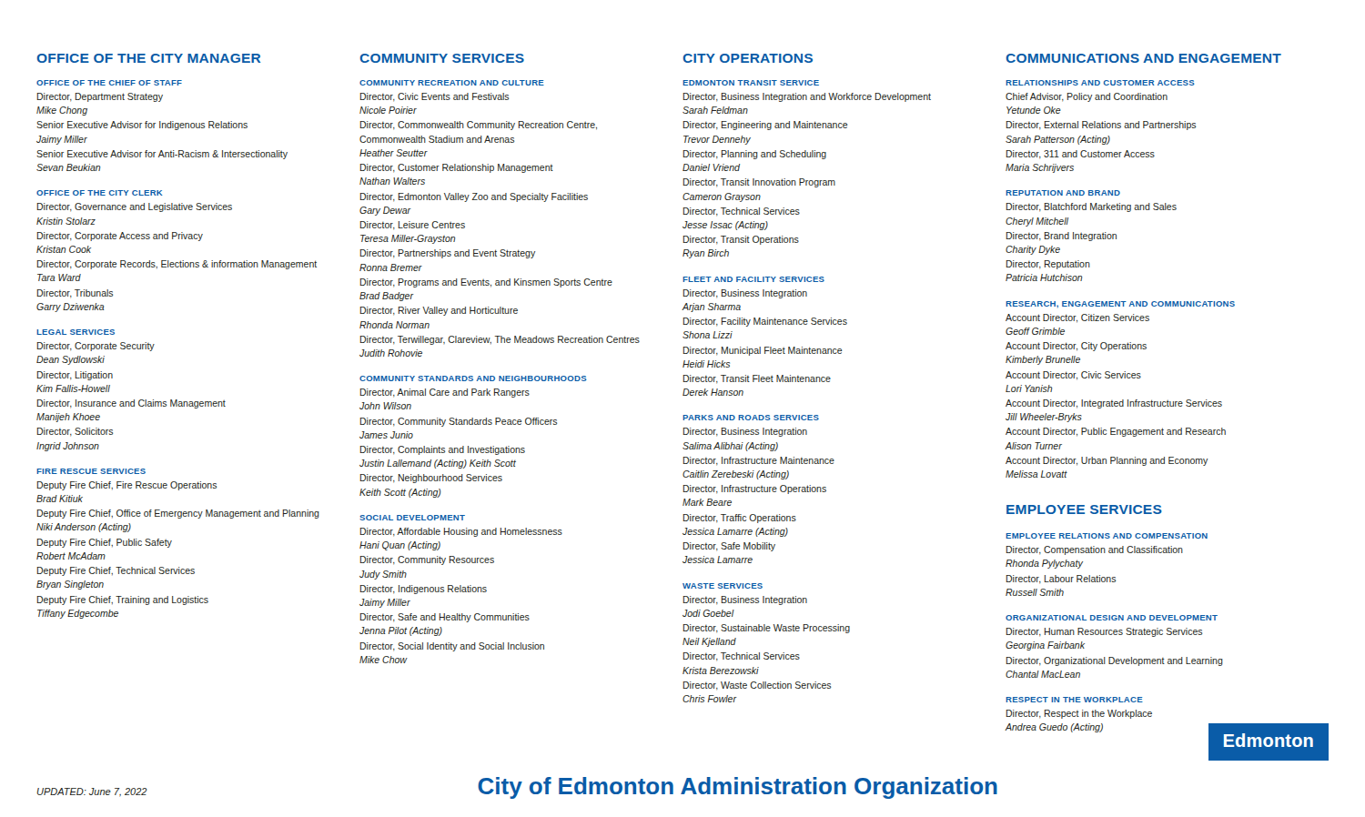Office of the City Manager
Office of the Chief of Staff
Director, Department Strategy
Mike Chong
Senior Executive Advisor for Indigenous Relations
Jaimy Miller
Senior Executive Advisor for Anti-Racism & Intersectionality
Sevan Beukian
Office of the City Clerk
Director, Governance and Legislative Services
Kristin Stolarz
Director, Corporate Access and Privacy
Kristan Cook
Director, Corporate Records, Elections & information Management
Tara Ward
Director, Tribunals
Garry Dziwenka
Legal Services
Director, Corporate Security
Dean Sydlowski
Director, Litigation
Kim Fallis-Howell
Director, Insurance and Claims Management
Manijeh Khoee
Director, Solicitors
Ingrid Johnson
Fire Rescue Services
Deputy Fire Chief, Fire Rescue Operations
Brad Kitiuk
Deputy Fire Chief, Office of Emergency Management and Planning
Niki Anderson (Acting)
Deputy Fire Chief, Public Safety
Robert McAdam
Deputy Fire Chief, Technical Services
Bryan Singleton
Deputy Fire Chief, Training and Logistics
Tiffany Edgecombe
Community Services
Community Recreation and Culture
Director, Civic Events and Festivals
Nicole Poirier
Director, Commonwealth Community Recreation Centre, Commonwealth Stadium and Arenas
Heather Seutter
Director, Customer Relationship Management
Nathan Walters
Director, Edmonton Valley Zoo and Specialty Facilities
Gary Dewar
Director, Leisure Centres
Teresa Miller-Grayston
Director, Partnerships and Event Strategy
Ronna Bremer
Director, Programs and Events, and Kinsmen Sports Centre
Brad Badger
Director, River Valley and Horticulture
Rhonda Norman
Director, Terwillegar, Clareview, The Meadows Recreation Centres
Judith Rohovie
Community Standards and Neighbourhoods
Director, Animal Care and Park Rangers
John Wilson
Director, Community Standards Peace Officers
James Junio
Director, Complaints and Investigations
Justin Lallemand (Acting) Keith Scott
Director, Neighbourhood Services
Keith Scott (Acting)
Social Development
Director, Affordable Housing and Homelessness
Hani Quan (Acting)
Director, Community Resources
Judy Smith
Director, Indigenous Relations
Jaimy Miller
Director, Safe and Healthy Communities
Jenna Pilot (Acting)
Director, Social Identity and Social Inclusion
Mike Chow
City Operations
Edmonton Transit Service
Director, Business Integration and Workforce Development
Sarah Feldman
Director, Engineering and Maintenance
Trevor Dennehy
Director, Planning and Scheduling
Daniel Vriend
Director, Transit Innovation Program
Cameron Grayson
Director, Technical Services
Jesse Issac (Acting)
Director, Transit Operations
Ryan Birch
Fleet and Facility Services
Director, Business Integration
Arjan Sharma
Director, Facility Maintenance Services
Shona Lizzi
Director, Municipal Fleet Maintenance
Heidi Hicks
Director, Transit Fleet Maintenance
Derek Hanson
Parks and Roads Services
Director, Business Integration
Salima Alibhai (Acting)
Director, Infrastructure Maintenance
Caitlin Zerebeski (Acting)
Director, Infrastructure Operations
Mark Beare
Director, Traffic Operations
Jessica Lamarre (Acting)
Director, Safe Mobility
Jessica Lamarre
Waste Services
Director, Business Integration
Jodi Goebel
Director, Sustainable Waste Processing
Neil Kjelland
Director, Technical Services
Krista Berezowski
Director, Waste Collection Services
Chris Fowler
Communications and Engagement
Relationships and Customer Access
Chief Advisor, Policy and Coordination
Yetunde Oke
Director, External Relations and Partnerships
Sarah Patterson (Acting)
Director, 311 and Customer Access
Maria Schrijvers
Reputation and Brand
Director, Blatchford Marketing and Sales
Cheryl Mitchell
Director, Brand Integration
Charity Dyke
Director, Reputation
Patricia Hutchison
Research, Engagement and Communications
Account Director, Citizen Services
Geoff Grimble
Account Director, City Operations
Kimberly Brunelle
Account Director, Civic Services
Lori Yanish
Account Director, Integrated Infrastructure Services
Jill Wheeler-Bryks
Account Director, Public Engagement and Research
Alison Turner
Account Director, Urban Planning and Economy
Melissa Lovatt
Employee Services
Employee Relations and Compensation
Director, Compensation and Classification
Rhonda Pylychaty
Director, Labour Relations
Russell Smith
Organizational Design and Development
Director, Human Resources Strategic Services
Georgina Fairbank
Director, Organizational Development and Learning
Chantal MacLean
Respect in the Workplace
Director, Respect in the Workplace
Andrea Guedo (Acting)
Edmonton
UPDATED: June 7, 2022
City of Edmonton Administration Organization